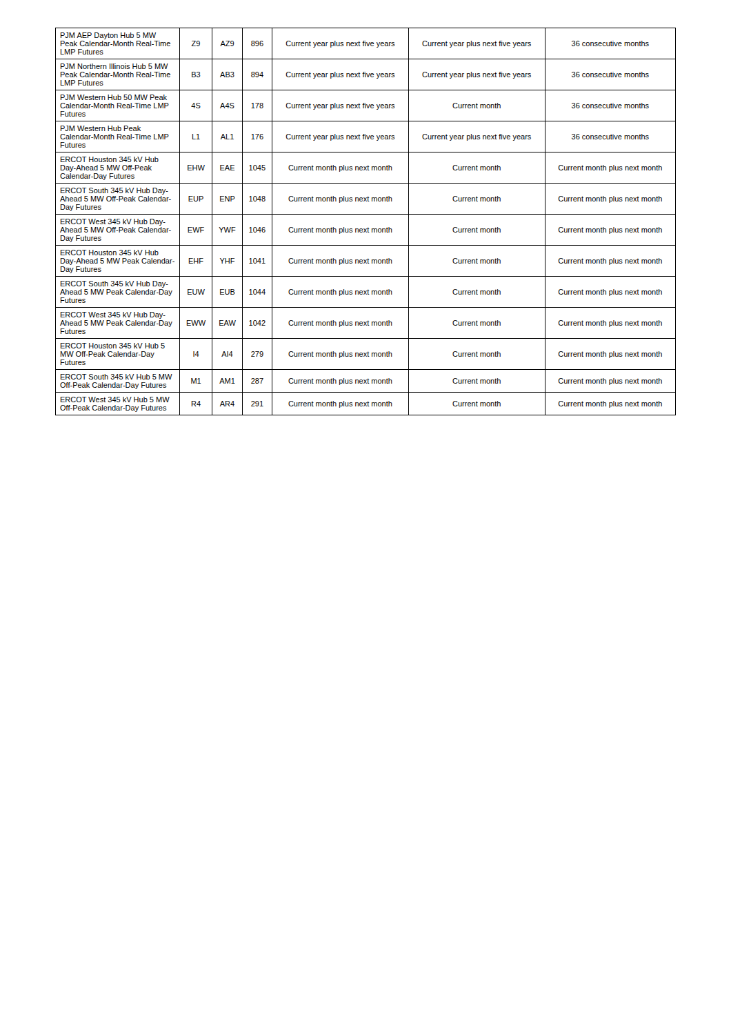| PJM AEP Dayton Hub 5 MW Peak Calendar-Month Real-Time LMP Futures | Z9 | AZ9 | 896 | Current year plus next five years | Current year plus next five years | 36 consecutive months |
| PJM Northern Illinois Hub 5 MW Peak Calendar-Month Real-Time LMP Futures | B3 | AB3 | 894 | Current year plus next five years | Current year plus next five years | 36 consecutive months |
| PJM Western Hub 50 MW Peak Calendar-Month Real-Time LMP Futures | 4S | A4S | 178 | Current year plus next five years | Current month | 36 consecutive months |
| PJM Western Hub Peak Calendar-Month Real-Time LMP Futures | L1 | AL1 | 176 | Current year plus next five years | Current year plus next five years | 36 consecutive months |
| ERCOT Houston 345 kV Hub Day-Ahead 5 MW Off-Peak Calendar-Day Futures | EHW | EAE | 1045 | Current month plus next month | Current month | Current month plus next month |
| ERCOT South 345 kV Hub Day-Ahead 5 MW Off-Peak Calendar-Day Futures | EUP | ENP | 1048 | Current month plus next month | Current month | Current month plus next month |
| ERCOT West 345 kV Hub Day-Ahead 5 MW Off-Peak Calendar-Day Futures | EWF | YWF | 1046 | Current month plus next month | Current month | Current month plus next month |
| ERCOT Houston 345 kV Hub Day-Ahead 5 MW Peak Calendar-Day Futures | EHF | YHF | 1041 | Current month plus next month | Current month | Current month plus next month |
| ERCOT South 345 kV Hub Day-Ahead 5 MW Peak Calendar-Day Futures | EUW | EUB | 1044 | Current month plus next month | Current month | Current month plus next month |
| ERCOT West 345 kV Hub Day-Ahead 5 MW Peak Calendar-Day Futures | EWW | EAW | 1042 | Current month plus next month | Current month | Current month plus next month |
| ERCOT Houston 345 kV Hub 5 MW Off-Peak Calendar-Day Futures | I4 | AI4 | 279 | Current month plus next month | Current month | Current month plus next month |
| ERCOT South 345 kV Hub 5 MW Off-Peak Calendar-Day Futures | M1 | AM1 | 287 | Current month plus next month | Current month | Current month plus next month |
| ERCOT West 345 kV Hub 5 MW Off-Peak Calendar-Day Futures | R4 | AR4 | 291 | Current month plus next month | Current month | Current month plus next month |